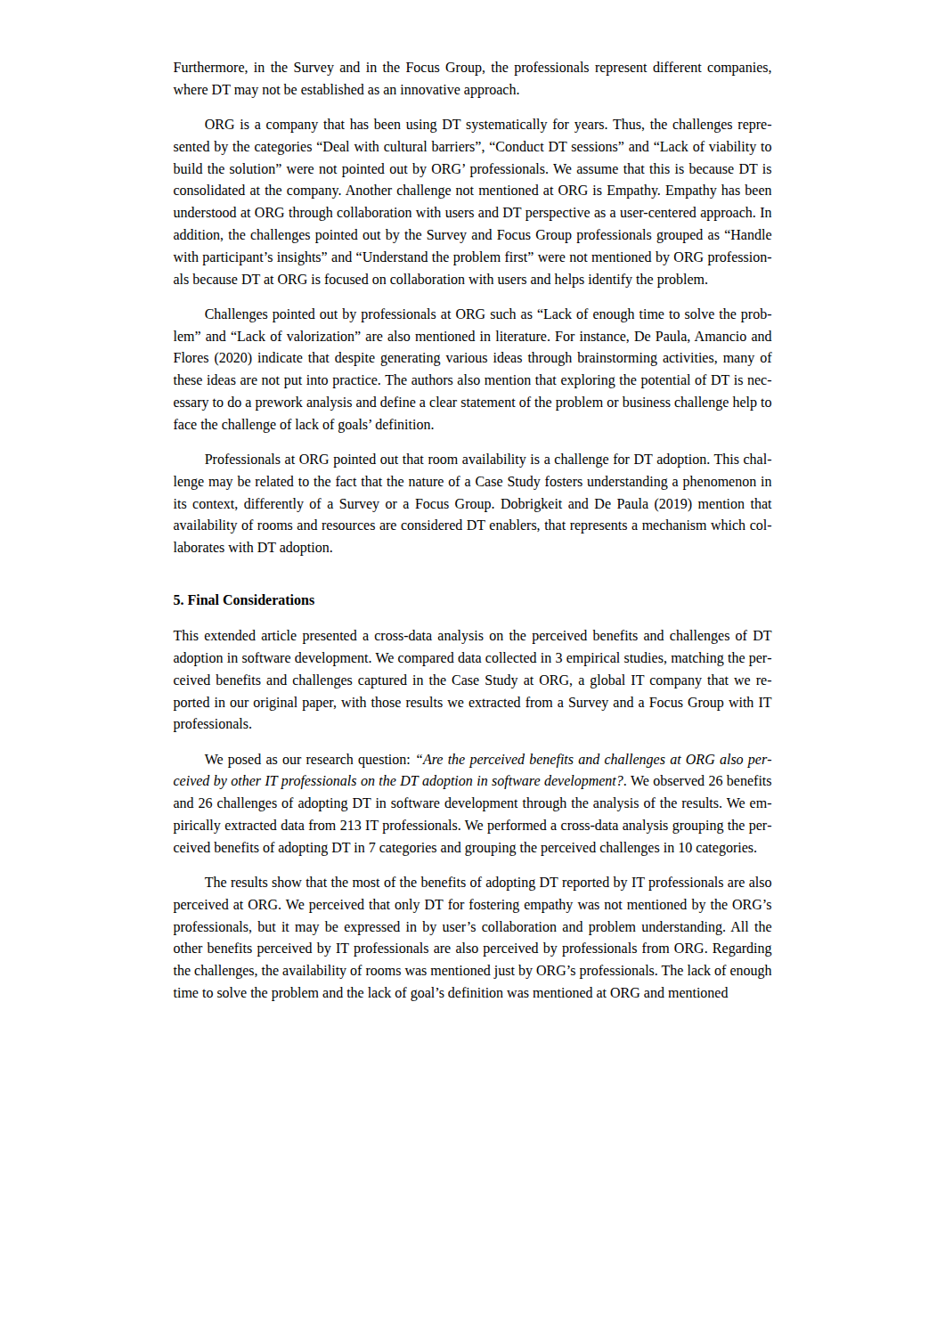Furthermore, in the Survey and in the Focus Group, the professionals represent different companies, where DT may not be established as an innovative approach.
ORG is a company that has been using DT systematically for years. Thus, the challenges represented by the categories “Deal with cultural barriers”, “Conduct DT sessions” and “Lack of viability to build the solution” were not pointed out by ORG’ professionals. We assume that this is because DT is consolidated at the company. Another challenge not mentioned at ORG is Empathy. Empathy has been understood at ORG through collaboration with users and DT perspective as a user-centered approach. In addition, the challenges pointed out by the Survey and Focus Group professionals grouped as “Handle with participant’s insights” and “Understand the problem first” were not mentioned by ORG professionals because DT at ORG is focused on collaboration with users and helps identify the problem.
Challenges pointed out by professionals at ORG such as “Lack of enough time to solve the problem” and “Lack of valorization” are also mentioned in literature. For instance, De Paula, Amancio and Flores (2020) indicate that despite generating various ideas through brainstorming activities, many of these ideas are not put into practice. The authors also mention that exploring the potential of DT is necessary to do a prework analysis and define a clear statement of the problem or business challenge help to face the challenge of lack of goals’ definition.
Professionals at ORG pointed out that room availability is a challenge for DT adoption. This challenge may be related to the fact that the nature of a Case Study fosters understanding a phenomenon in its context, differently of a Survey or a Focus Group. Dobrigkeit and De Paula (2019) mention that availability of rooms and resources are considered DT enablers, that represents a mechanism which collaborates with DT adoption.
5. Final Considerations
This extended article presented a cross-data analysis on the perceived benefits and challenges of DT adoption in software development. We compared data collected in 3 empirical studies, matching the perceived benefits and challenges captured in the Case Study at ORG, a global IT company that we reported in our original paper, with those results we extracted from a Survey and a Focus Group with IT professionals.
We posed as our research question: “Are the perceived benefits and challenges at ORG also perceived by other IT professionals on the DT adoption in software development?. We observed 26 benefits and 26 challenges of adopting DT in software development through the analysis of the results. We empirically extracted data from 213 IT professionals. We performed a cross-data analysis grouping the perceived benefits of adopting DT in 7 categories and grouping the perceived challenges in 10 categories.
The results show that the most of the benefits of adopting DT reported by IT professionals are also perceived at ORG. We perceived that only DT for fostering empathy was not mentioned by the ORG’s professionals, but it may be expressed in by user’s collaboration and problem understanding. All the other benefits perceived by IT professionals are also perceived by professionals from ORG. Regarding the challenges, the availability of rooms was mentioned just by ORG’s professionals. The lack of enough time to solve the problem and the lack of goal’s definition was mentioned at ORG and mentioned